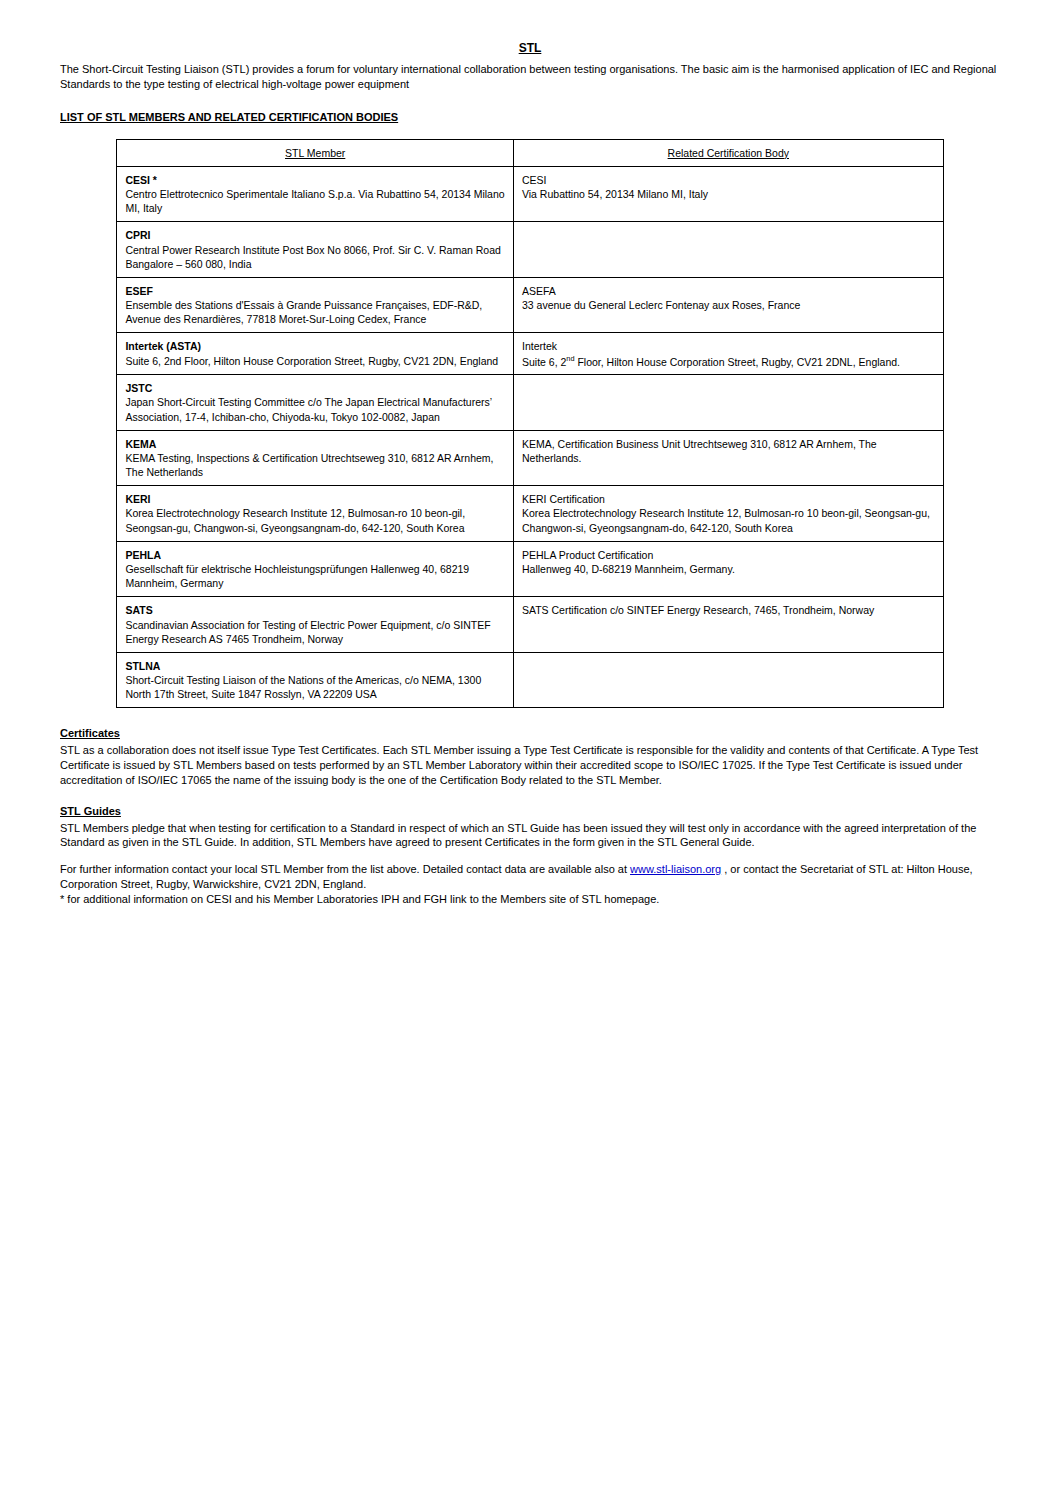STL
The Short-Circuit Testing Liaison (STL) provides a forum for voluntary international collaboration between testing organisations. The basic aim is the harmonised application of IEC and Regional Standards to the type testing of electrical high-voltage power equipment
LIST OF STL MEMBERS AND RELATED CERTIFICATION BODIES
| STL Member | Related Certification Body |
| --- | --- |
| CESI * Centro Elettrotecnico Sperimentale Italiano S.p.a. Via Rubattino 54, 20134 Milano MI, Italy | CESI Via Rubattino 54, 20134 Milano MI, Italy |
| CPRI Central Power Research Institute Post Box No 8066, Prof. Sir C. V. Raman Road Bangalore – 560 080, India | |
| ESEF Ensemble des Stations d'Essais à Grande Puissance Françaises, EDF-R&D, Avenue des Renardières, 77818 Moret-Sur-Loing Cedex, France | ASEFA 33 avenue du General Leclerc Fontenay aux Roses, France |
| Intertek (ASTA) Suite 6, 2nd Floor, Hilton House Corporation Street, Rugby, CV21 2DN, England | Intertek Suite 6, 2 nd Floor, Hilton House Corporation Street, Rugby, CV21 2DNL, England. |
| JSTC Japan Short-Circuit Testing Committee c/o The Japan Electrical Manufacturers’ Association, 17-4, Ichiban-cho, Chiyoda-ku, Tokyo 102-0082, Japan | |
| KEMA KEMA Testing, Inspections & Certification Utrechtseweg 310, 6812 AR Arnhem, The Netherlands | KEMA, Certification Business Unit Utrechtseweg 310, 6812 AR Arnhem, The Netherlands. |
| KERI Korea Electrotechnology Research Institute 12, Bulmosan-ro 10 beon-gil, Seongsan-gu, Changwon-si, Gyeongsangnam-do, 642-120, South Korea | KERI Certification Korea Electrotechnology Research Institute 12, Bulmosan-ro 10 beon-gil, Seongsan-gu, Changwon-si, Gyeongsangnam-do, 642-120, South Korea |
| PEHLA Gesellschaft für elektrische Hochleistungsprüfungen Hallenweg 40, 68219 Mannheim, Germany | PEHLA Product Certification Hallenweg 40, D-68219 Mannheim, Germany. |
| SATS Scandinavian Association for Testing of Electric Power Equipment, c/o SINTEF Energy Research AS 7465 Trondheim, Norway | SATS Certification c/o SINTEF Energy Research, 7465, Trondheim, Norway |
| STLNA Short-Circuit Testing Liaison of the Nations of the Americas, c/o NEMA, 1300 North 17th Street, Suite 1847 Rosslyn, VA 22209 USA | |
Certificates
STL as a collaboration does not itself issue Type Test Certificates. Each STL Member issuing a Type Test Certificate is responsible for the validity and contents of that Certificate. A Type Test Certificate is issued by STL Members based on tests performed by an STL Member Laboratory within their accredited scope to ISO/IEC 17025. If the Type Test Certificate is issued under accreditation of ISO/IEC 17065 the name of the issuing body is the one of the Certification Body related to the STL Member.
STL Guides
STL Members pledge that when testing for certification to a Standard in respect of which an STL Guide has been issued they will test only in accordance with the agreed interpretation of the Standard as given in the STL Guide. In addition, STL Members have agreed to present Certificates in the form given in the STL General Guide.
For further information contact your local STL Member from the list above. Detailed contact data are available also at www.stl-liaison.org , or contact the Secretariat of STL at: Hilton House, Corporation Street, Rugby, Warwickshire, CV21 2DN, England.
* for additional information on CESI and his Member Laboratories IPH and FGH link to the Members site of STL homepage.